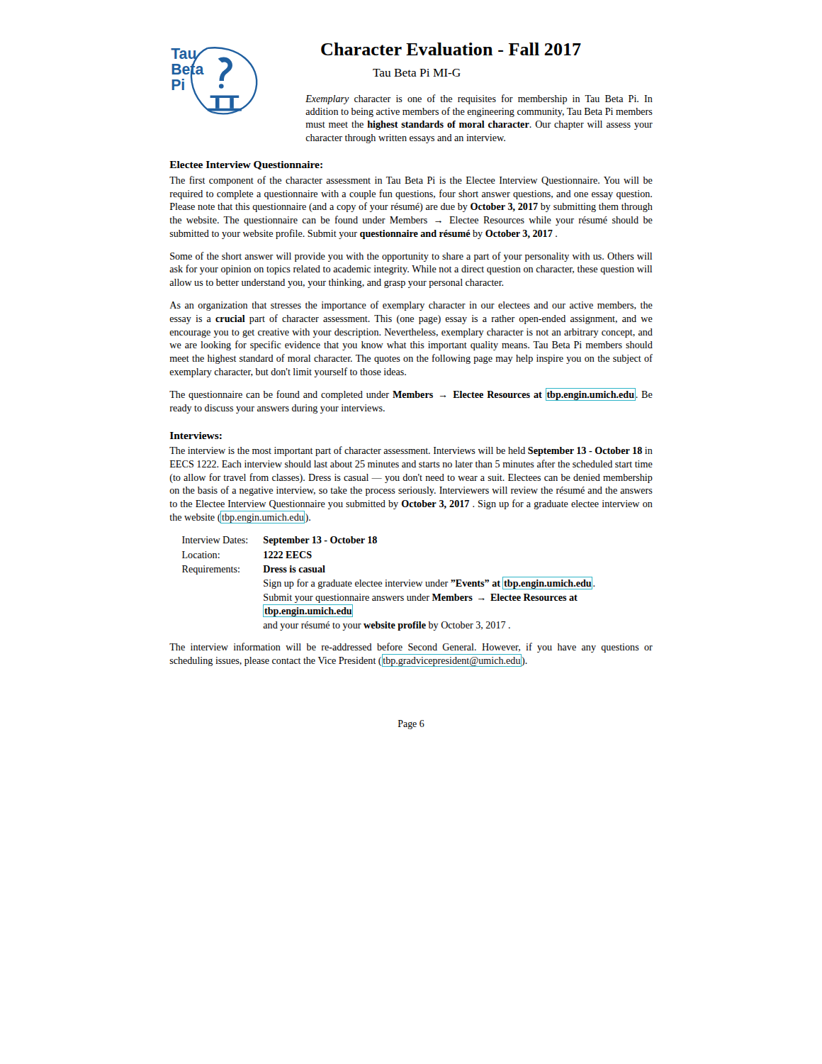Tau Beta Pi
Character Evaluation - Fall 2017
Tau Beta Pi MI-G
Exemplary character is one of the requisites for membership in Tau Beta Pi. In addition to being active members of the engineering community, Tau Beta Pi members must meet the highest standards of moral character. Our chapter will assess your character through written essays and an interview.
Electee Interview Questionnaire:
The first component of the character assessment in Tau Beta Pi is the Electee Interview Questionnaire. You will be required to complete a questionnaire with a couple fun questions, four short answer questions, and one essay question. Please note that this questionnaire (and a copy of your résumé) are due by October 3, 2017 by submitting them through the website. The questionnaire can be found under Members → Electee Resources while your résumé should be submitted to your website profile. Submit your questionnaire and résumé by October 3, 2017 .
Some of the short answer will provide you with the opportunity to share a part of your personality with us. Others will ask for your opinion on topics related to academic integrity. While not a direct question on character, these question will allow us to better understand you, your thinking, and grasp your personal character.
As an organization that stresses the importance of exemplary character in our electees and our active members, the essay is a crucial part of character assessment. This (one page) essay is a rather open-ended assignment, and we encourage you to get creative with your description. Nevertheless, exemplary character is not an arbitrary concept, and we are looking for specific evidence that you know what this important quality means. Tau Beta Pi members should meet the highest standard of moral character. The quotes on the following page may help inspire you on the subject of exemplary character, but don't limit yourself to those ideas.
The questionnaire can be found and completed under Members → Electee Resources at tbp.engin.umich.edu. Be ready to discuss your answers during your interviews.
Interviews:
The interview is the most important part of character assessment. Interviews will be held September 13 - October 18 in EECS 1222. Each interview should last about 25 minutes and starts no later than 5 minutes after the scheduled start time (to allow for travel from classes). Dress is casual — you don't need to wear a suit. Electees can be denied membership on the basis of a negative interview, so take the process seriously. Interviewers will review the résumé and the answers to the Electee Interview Questionnaire you submitted by October 3, 2017 . Sign up for a graduate electee interview on the website (tbp.engin.umich.edu).
| Interview Dates: | September 13 - October 18 |
| Location: | 1222 EECS |
| Requirements: | Dress is casual |
| | Sign up for a graduate electee interview under ”Events” at tbp.engin.umich.edu . |
| | Submit your questionnaire answers under Members → Electee Resources at tbp.engin.umich.edu |
| | and your résumé to your website profile by October 3, 2017 . |
The interview information will be re-addressed before Second General. However, if you have any questions or scheduling issues, please contact the Vice President (tbp.gradvicepresident@umich.edu).
Page 6